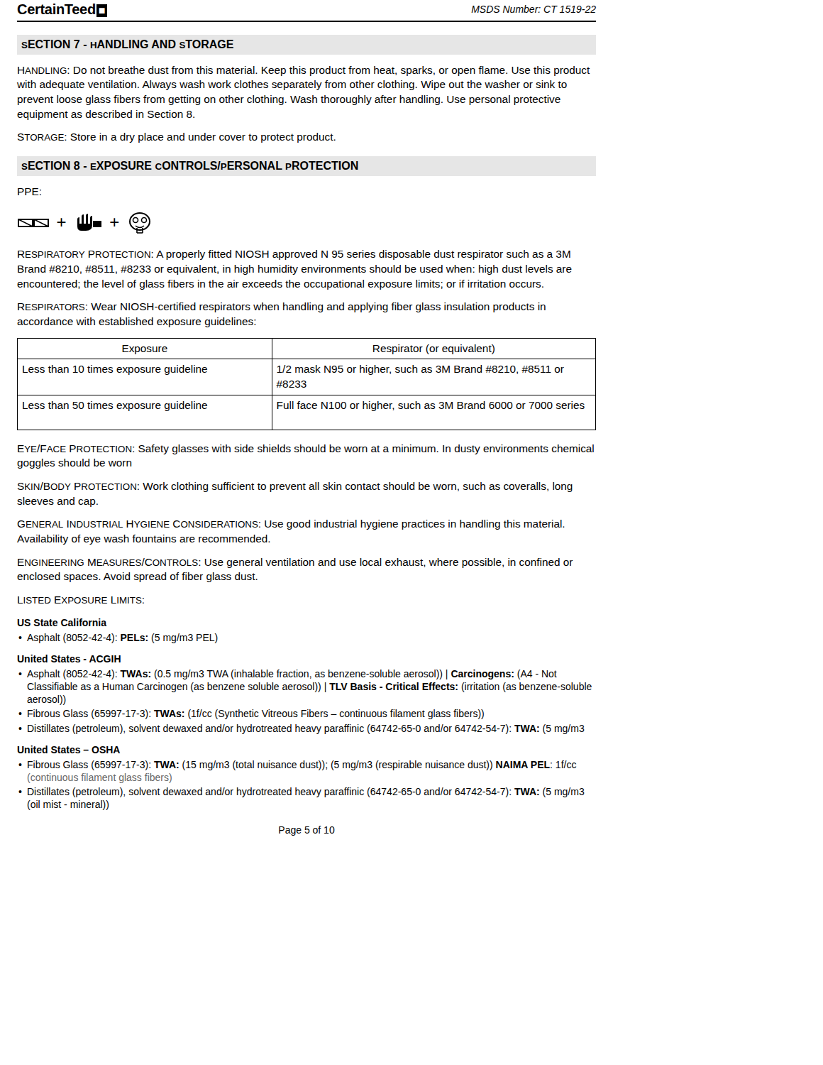CertainTeed■
MSDS Number: CT 1519-22
SECTION 7 - HANDLING AND STORAGE
HANDLING: Do not breathe dust from this material. Keep this product from heat, sparks, or open flame. Use this product with adequate ventilation. Always wash work clothes separately from other clothing. Wipe out the washer or sink to prevent loose glass fibers from getting on other clothing. Wash thoroughly after handling. Use personal protective equipment as described in Section 8.
STORAGE: Store in a dry place and under cover to protect product.
SECTION 8 - EXPOSURE CONTROLS/PERSONAL PROTECTION
PPE:
+ +
RESPIRATORY PROTECTION: A properly fitted NIOSH approved N 95 series disposable dust respirator such as a 3M Brand #8210, #8511, #8233 or equivalent, in high humidity environments should be used when: high dust levels are encountered; the level of glass fibers in the air exceeds the occupational exposure limits; or if irritation occurs.
RESPIRATORS: Wear NIOSH-certified respirators when handling and applying fiber glass insulation products in accordance with established exposure guidelines:
| Exposure | Respirator (or equivalent) |
| --- | --- |
| Less than 10 times exposure guideline | 1/2 mask N95 or higher, such as 3M Brand #8210, #8511 or #8233 |
| Less than 50 times exposure guideline | Full face N100 or higher, such as 3M Brand 6000 or 7000 series |
EYE/FACE PROTECTION: Safety glasses with side shields should be worn at a minimum. In dusty environments chemical goggles should be worn
SKIN/BODY PROTECTION: Work clothing sufficient to prevent all skin contact should be worn, such as coveralls, long sleeves and cap.
GENERAL INDUSTRIAL HYGIENE CONSIDERATIONS: Use good industrial hygiene practices in handling this material. Availability of eye wash fountains are recommended.
ENGINEERING MEASURES/CONTROLS: Use general ventilation and use local exhaust, where possible, in confined or enclosed spaces. Avoid spread of fiber glass dust.
LISTED EXPOSURE LIMITS:
US State California
Asphalt (8052-42-4): PELs: (5 mg/m3 PEL)
United States - ACGIH
Asphalt (8052-42-4): TWAs: (0.5 mg/m3 TWA (inhalable fraction, as benzene-soluble aerosol)) | Carcinogens: (A4 - Not Classifiable as a Human Carcinogen (as benzene soluble aerosol)) | TLV Basis - Critical Effects: (irritation (as benzene-soluble aerosol))
Fibrous Glass (65997-17-3): TWAs: (1f/cc (Synthetic Vitreous Fibers – continuous filament glass fibers))
Distillates (petroleum), solvent dewaxed and/or hydrotreated heavy paraffinic (64742-65-0 and/or 64742-54-7): TWA: (5 mg/m3
United States – OSHA
Fibrous Glass (65997-17-3): TWA: (15 mg/m3 (total nuisance dust)); (5 mg/m3 (respirable nuisance dust)) NAIMA PEL: 1f/cc (continuous filament glass fibers)
Distillates (petroleum), solvent dewaxed and/or hydrotreated heavy paraffinic (64742-65-0 and/or 64742-54-7): TWA: (5 mg/m3 (oil mist - mineral))
Page 5 of 10